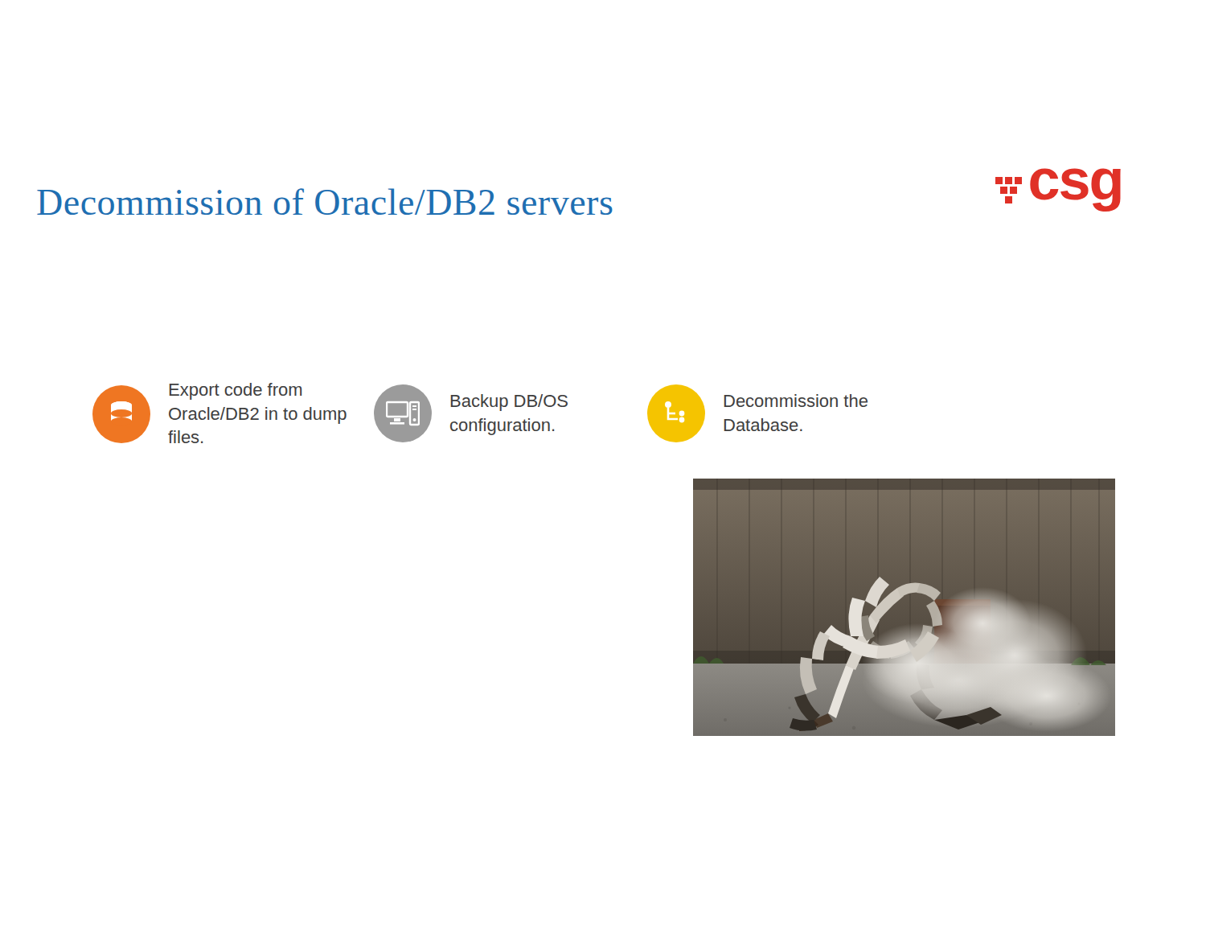csg
Decommission of Oracle/DB2 servers
Export code from Oracle/DB2 in to dump files.
Backup DB/OS configuration.
Decommission the Database.